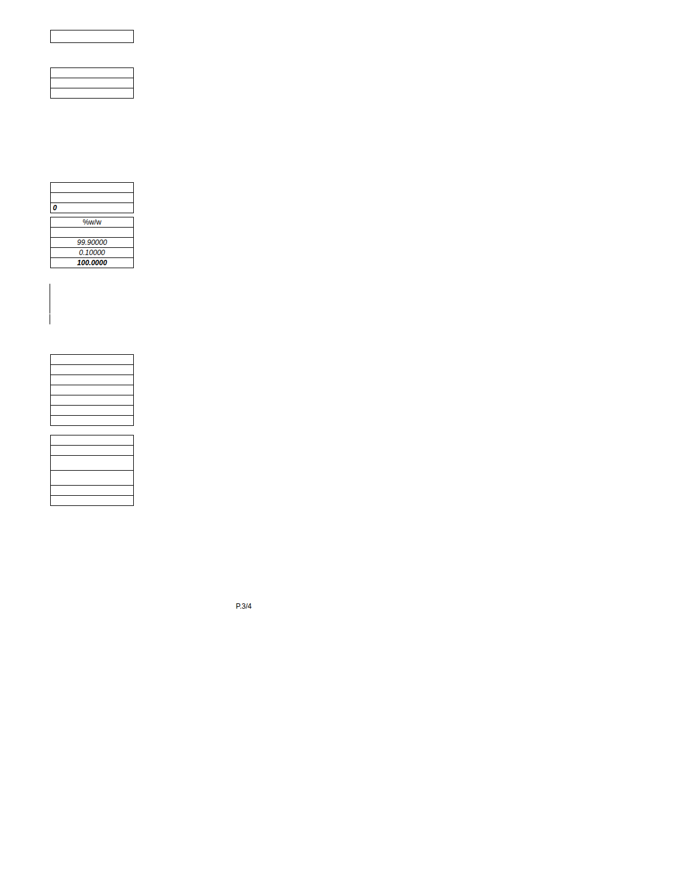| 0 |
| %w/w |
| 99.90000 |
| 0.10000 |
| 100.0000 |
P.3/4